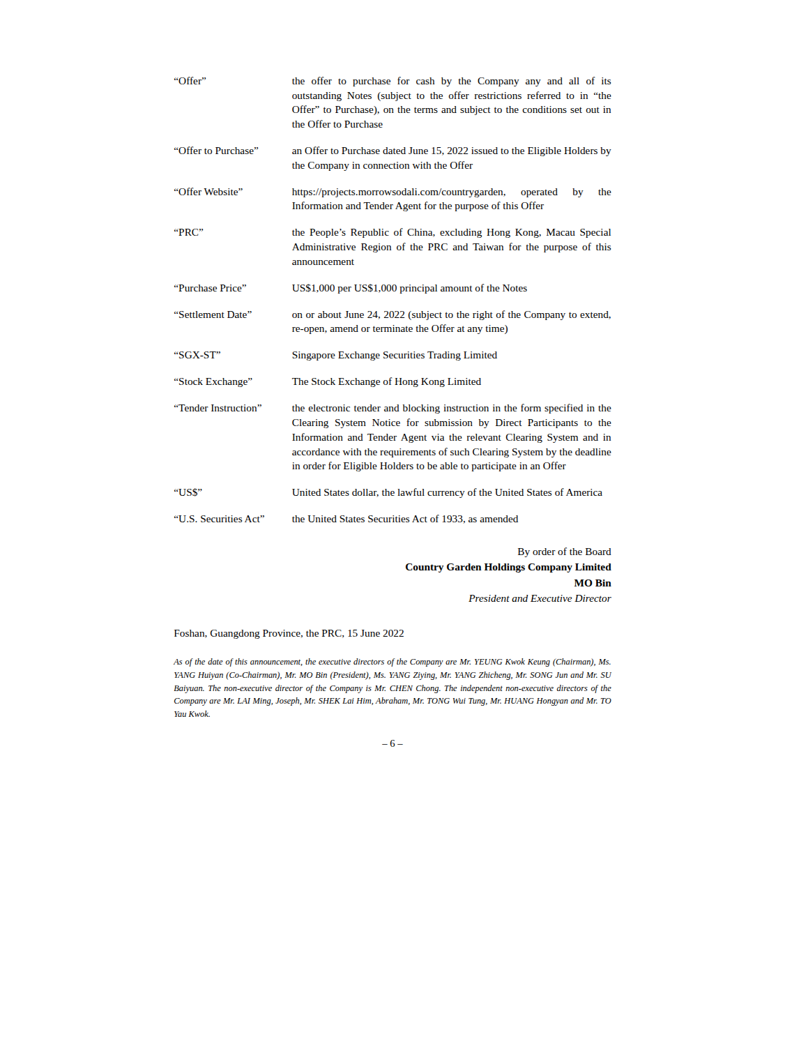| “Offer” | the offer to purchase for cash by the Company any and all of its outstanding Notes (subject to the offer restrictions referred to in “the Offer” to Purchase), on the terms and subject to the conditions set out in the Offer to Purchase |
| “Offer to Purchase” | an Offer to Purchase dated June 15, 2022 issued to the Eligible Holders by the Company in connection with the Offer |
| “Offer Website” | https://projects.morrowsodali.com/countrygarden, operated by the Information and Tender Agent for the purpose of this Offer |
| “PRC” | the People’s Republic of China, excluding Hong Kong, Macau Special Administrative Region of the PRC and Taiwan for the purpose of this announcement |
| “Purchase Price” | US$1,000 per US$1,000 principal amount of the Notes |
| “Settlement Date” | on or about June 24, 2022 (subject to the right of the Company to extend, re-open, amend or terminate the Offer at any time) |
| “SGX-ST” | Singapore Exchange Securities Trading Limited |
| “Stock Exchange” | The Stock Exchange of Hong Kong Limited |
| “Tender Instruction” | the electronic tender and blocking instruction in the form specified in the Clearing System Notice for submission by Direct Participants to the Information and Tender Agent via the relevant Clearing System and in accordance with the requirements of such Clearing System by the deadline in order for Eligible Holders to be able to participate in an Offer |
| “US$” | United States dollar, the lawful currency of the United States of America |
| “U.S. Securities Act” | the United States Securities Act of 1933, as amended |
By order of the Board
Country Garden Holdings Company Limited
MO Bin
President and Executive Director
Foshan, Guangdong Province, the PRC, 15 June 2022
As of the date of this announcement, the executive directors of the Company are Mr. YEUNG Kwok Keung (Chairman), Ms. YANG Huiyan (Co-Chairman), Mr. MO Bin (President), Ms. YANG Ziying, Mr. YANG Zhicheng, Mr. SONG Jun and Mr. SU Baiyuan. The non-executive director of the Company is Mr. CHEN Chong. The independent non-executive directors of the Company are Mr. LAI Ming, Joseph, Mr. SHEK Lai Him, Abraham, Mr. TONG Wui Tung, Mr. HUANG Hongyan and Mr. TO Yau Kwok.
– 6 –